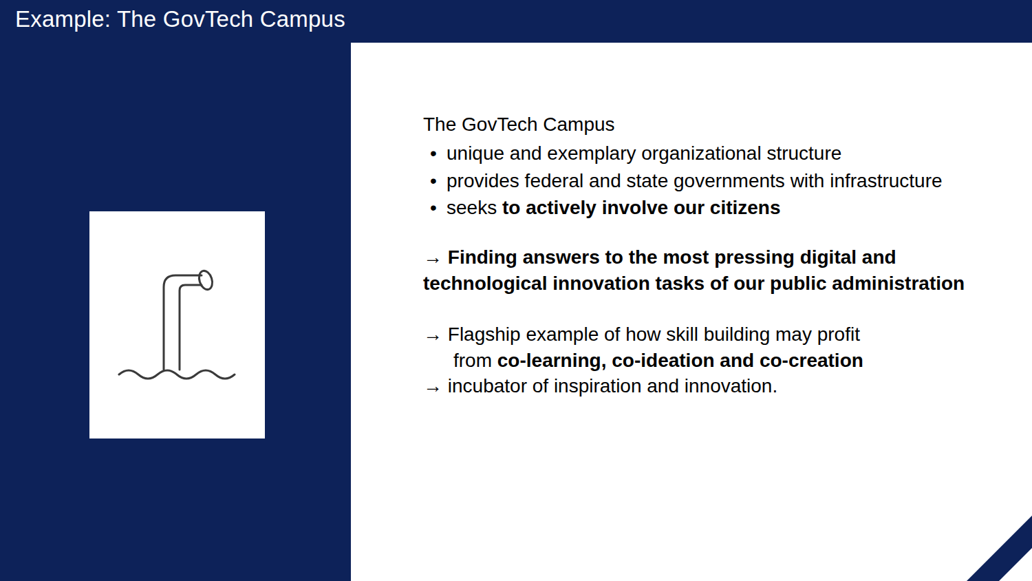Example: The GovTech Campus
The GovTech Campus
unique and exemplary organizational structure
provides federal and state governments with infrastructure
seeks to actively involve our citizens
→ Finding answers to the most pressing digital and technological innovation tasks of our public administration
→ Flagship example of how skill building may profit from co-learning, co-ideation and co-creation → incubator of inspiration and innovation.